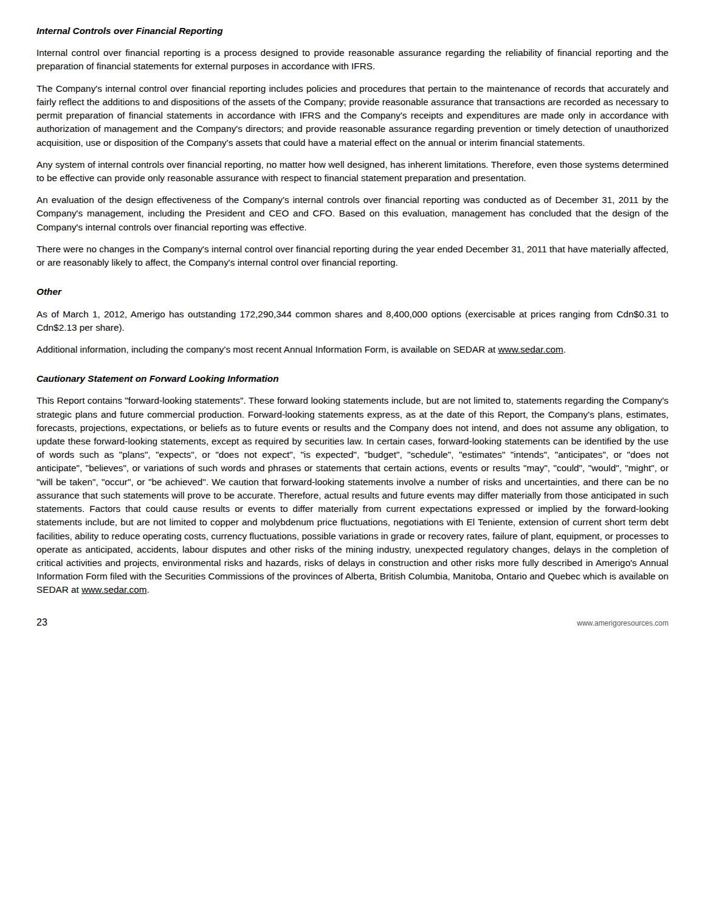Internal Controls over Financial Reporting
Internal control over financial reporting is a process designed to provide reasonable assurance regarding the reliability of financial reporting and the preparation of financial statements for external purposes in accordance with IFRS.
The Company's internal control over financial reporting includes policies and procedures that pertain to the maintenance of records that accurately and fairly reflect the additions to and dispositions of the assets of the Company; provide reasonable assurance that transactions are recorded as necessary to permit preparation of financial statements in accordance with IFRS and the Company's receipts and expenditures are made only in accordance with authorization of management and the Company's directors; and provide reasonable assurance regarding prevention or timely detection of unauthorized acquisition, use or disposition of the Company's assets that could have a material effect on the annual or interim financial statements.
Any system of internal controls over financial reporting, no matter how well designed, has inherent limitations. Therefore, even those systems determined to be effective can provide only reasonable assurance with respect to financial statement preparation and presentation.
An evaluation of the design effectiveness of the Company's internal controls over financial reporting was conducted as of December 31, 2011 by the Company's management, including the President and CEO and CFO. Based on this evaluation, management has concluded that the design of the Company's internal controls over financial reporting was effective.
There were no changes in the Company's internal control over financial reporting during the year ended December 31, 2011 that have materially affected, or are reasonably likely to affect, the Company's internal control over financial reporting.
Other
As of March 1, 2012, Amerigo has outstanding 172,290,344 common shares and 8,400,000 options (exercisable at prices ranging from Cdn$0.31 to Cdn$2.13 per share).
Additional information, including the company's most recent Annual Information Form, is available on SEDAR at www.sedar.com.
Cautionary Statement on Forward Looking Information
This Report contains "forward-looking statements". These forward looking statements include, but are not limited to, statements regarding the Company's strategic plans and future commercial production. Forward-looking statements express, as at the date of this Report, the Company's plans, estimates, forecasts, projections, expectations, or beliefs as to future events or results and the Company does not intend, and does not assume any obligation, to update these forward-looking statements, except as required by securities law. In certain cases, forward-looking statements can be identified by the use of words such as "plans", "expects", or "does not expect", "is expected", "budget", "schedule", "estimates" "intends", "anticipates", or "does not anticipate", "believes", or variations of such words and phrases or statements that certain actions, events or results "may", "could", "would", "might", or "will be taken", "occur", or "be achieved". We caution that forward-looking statements involve a number of risks and uncertainties, and there can be no assurance that such statements will prove to be accurate. Therefore, actual results and future events may differ materially from those anticipated in such statements. Factors that could cause results or events to differ materially from current expectations expressed or implied by the forward-looking statements include, but are not limited to copper and molybdenum price fluctuations, negotiations with El Teniente, extension of current short term debt facilities, ability to reduce operating costs, currency fluctuations, possible variations in grade or recovery rates, failure of plant, equipment, or processes to operate as anticipated, accidents, labour disputes and other risks of the mining industry, unexpected regulatory changes, delays in the completion of critical activities and projects, environmental risks and hazards, risks of delays in construction and other risks more fully described in Amerigo's Annual Information Form filed with the Securities Commissions of the provinces of Alberta, British Columbia, Manitoba, Ontario and Quebec which is available on SEDAR at www.sedar.com.
23 www.amerigoresources.com